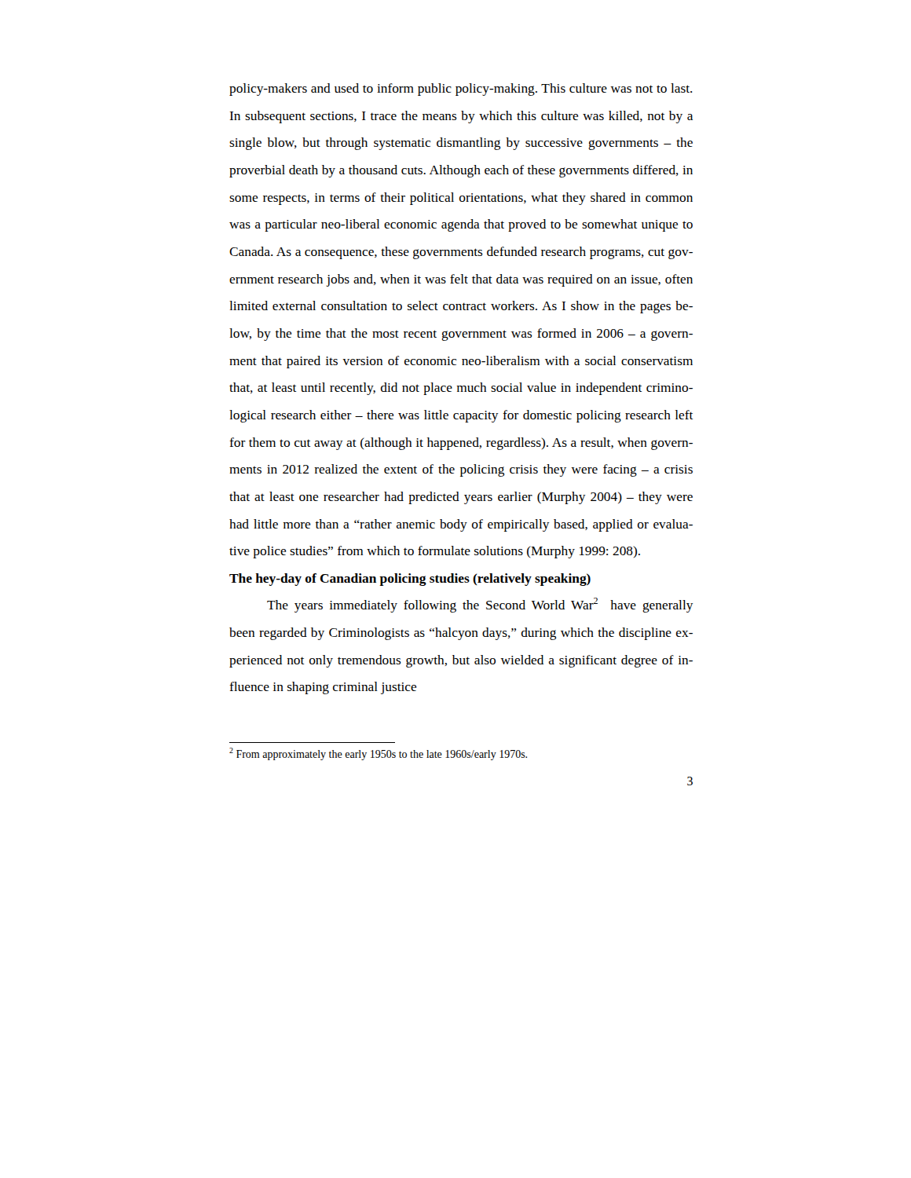policy-makers and used to inform public policy-making. This culture was not to last. In subsequent sections, I trace the means by which this culture was killed, not by a single blow, but through systematic dismantling by successive governments – the proverbial death by a thousand cuts. Although each of these governments differed, in some respects, in terms of their political orientations, what they shared in common was a particular neo-liberal economic agenda that proved to be somewhat unique to Canada. As a consequence, these governments defunded research programs, cut government research jobs and, when it was felt that data was required on an issue, often limited external consultation to select contract workers. As I show in the pages below, by the time that the most recent government was formed in 2006 – a government that paired its version of economic neo-liberalism with a social conservatism that, at least until recently, did not place much social value in independent criminological research either – there was little capacity for domestic policing research left for them to cut away at (although it happened, regardless). As a result, when governments in 2012 realized the extent of the policing crisis they were facing – a crisis that at least one researcher had predicted years earlier (Murphy 2004) – they were had little more than a “rather anemic body of empirically based, applied or evaluative police studies” from which to formulate solutions (Murphy 1999: 208).
The hey-day of Canadian policing studies (relatively speaking)
The years immediately following the Second World War2 have generally been regarded by Criminologists as “halcyon days,” during which the discipline experienced not only tremendous growth, but also wielded a significant degree of influence in shaping criminal justice
2 From approximately the early 1950s to the late 1960s/early 1970s.
3